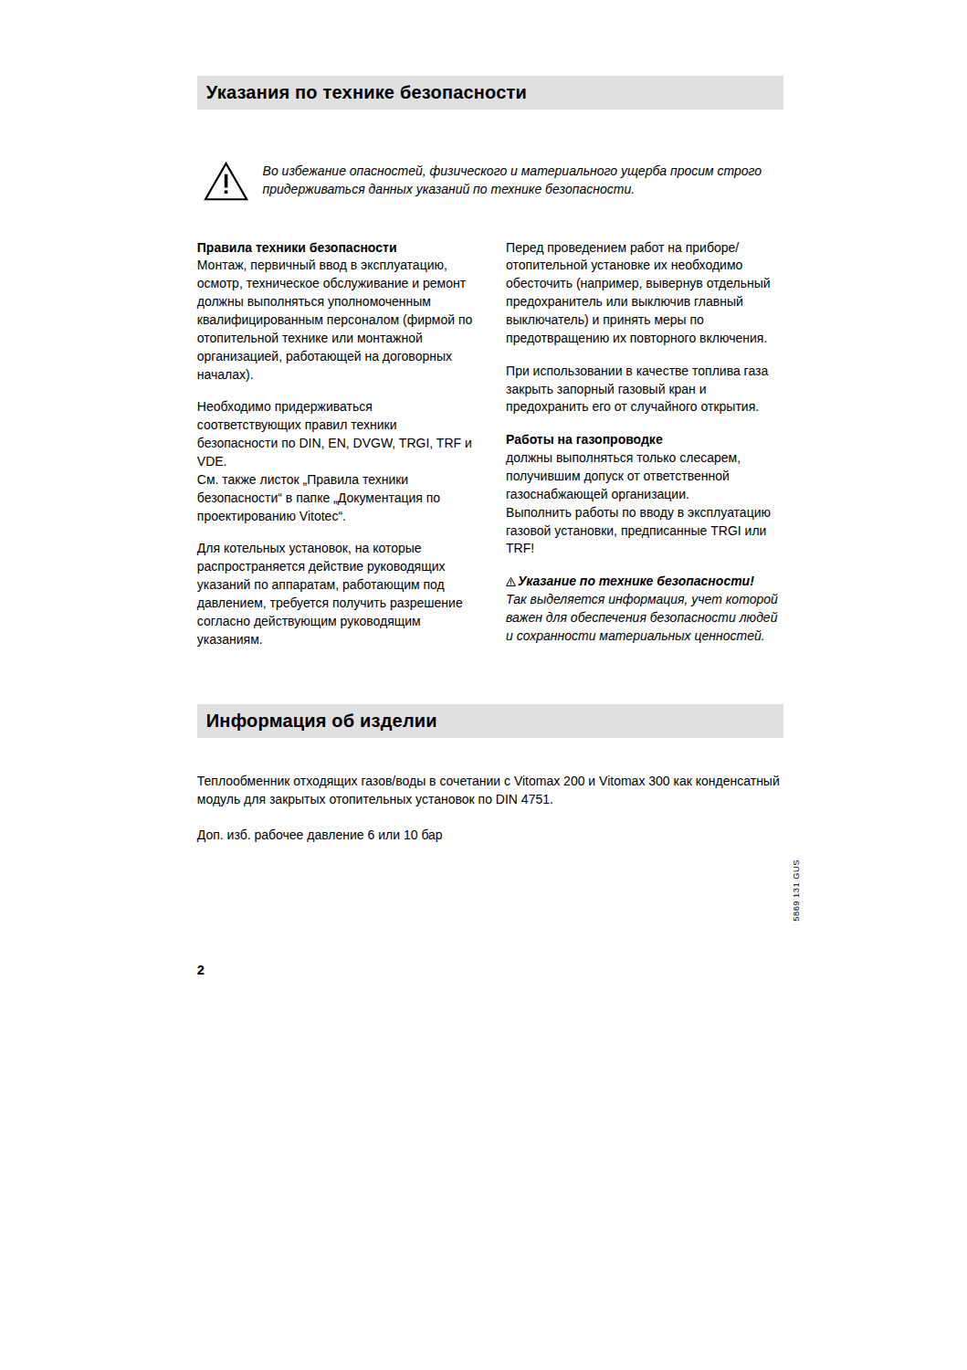Указания по технике безопасности
Во избежание опасностей, физического и материального ущерба просим строго придерживаться данных указаний по технике безопасности.
Правила техники безопасности
Монтаж, первичный ввод в эксплуатацию, осмотр, техническое обслуживание и ремонт должны выполняться уполномоченным квалифицированным персоналом (фирмой по отопительной технике или монтажной организацией, работающей на договорных началах).
Необходимо придерживаться соответствующих правил техники безопасности по DIN, EN, DVGW, TRGI, TRF и VDE.
См. также листок „Правила техники безопасности“ в папке „Документация по проектированию Vitotec“.
Для котельных установок, на которые распространяется действие руководящих указаний по аппаратам, работающим под давлением, требуется получить разрешение согласно действующим руководящим указаниям.
Перед проведением работ на приборе/отопительной установке их необходимо обесточить (например, вывернув отдельный предохранитель или выключив главный выключатель) и принять меры по предотвращению их повторного включения.
При использовании в качестве топлива газа закрыть запорный газовый кран и предохранить его от случайного открытия.
Работы на газопроводке
должны выполняться только слесарем, получившим допуск от ответственной газоснабжающей организации.
Выполнить работы по вводу в эксплуатацию газовой установки, предписанные TRGI или TRF!
Указание по технике безопасности!
Так выделяется информация, учет которой важен для обеспечения безопасности людей и сохранности материальных ценностей.
Информация об изделии
Теплообменник отходящих газов/воды в сочетании с Vitomax 200 и Vitomax 300 как конденсатный модуль для закрытых отопительных установок по DIN 4751.
Доп. изб. рабочее давление 6 или 10 бар
5869 131 GUS
2